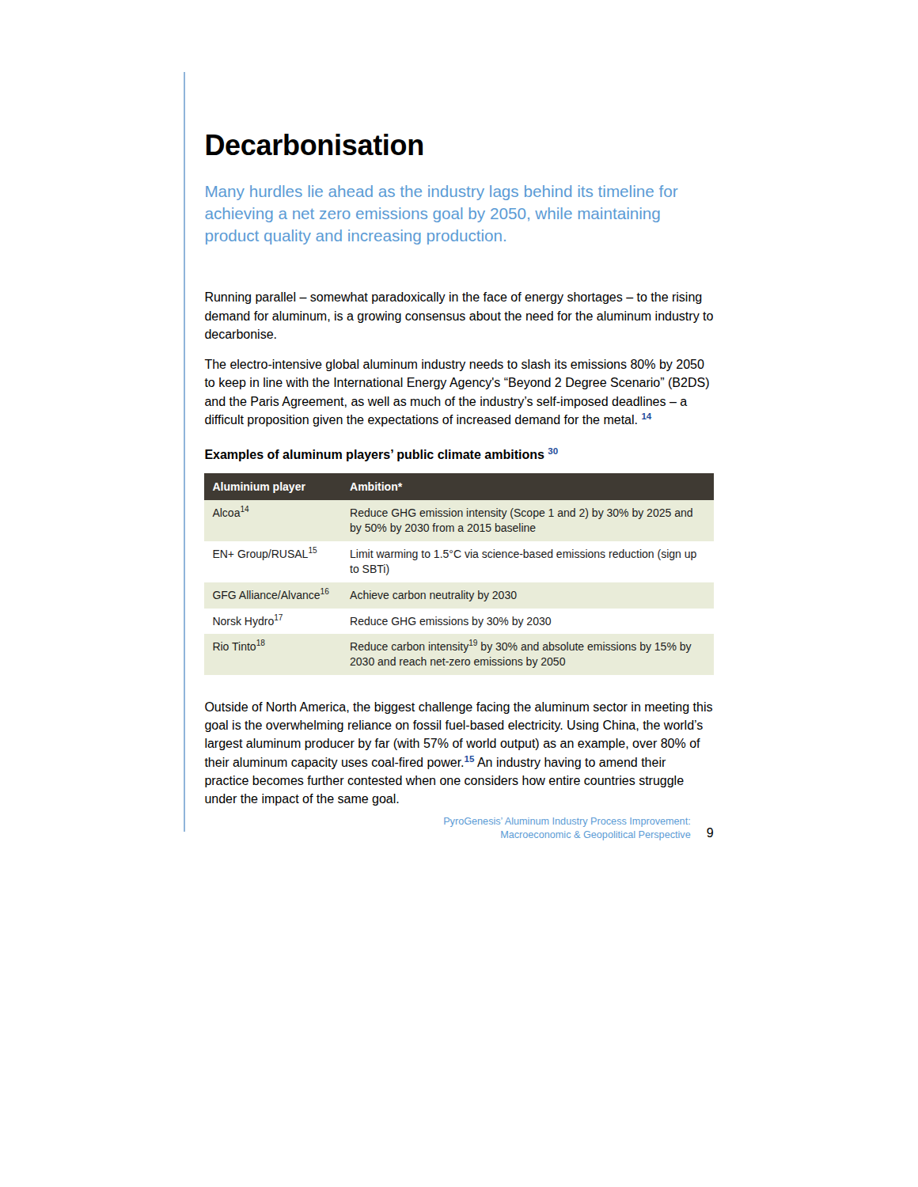Decarbonisation
Many hurdles lie ahead as the industry lags behind its timeline for achieving a net zero emissions goal by 2050, while maintaining product quality and increasing production.
Running parallel – somewhat paradoxically in the face of energy shortages – to the rising demand for aluminum, is a growing consensus about the need for the aluminum industry to decarbonise.
The electro-intensive global aluminum industry needs to slash its emissions 80% by 2050 to keep in line with the International Energy Agency's “Beyond 2 Degree Scenario” (B2DS) and the Paris Agreement, as well as much of the industry’s self-imposed deadlines – a difficult proposition given the expectations of increased demand for the metal. 14
Examples of aluminum players’ public climate ambitions 30
| Aluminium player | Ambition* |
| --- | --- |
| Alcoa 14 | Reduce GHG emission intensity (Scope 1 and 2) by 30% by 2025 and by 50% by 2030 from a 2015 baseline |
| EN+ Group/RUSAL 15 | Limit warming to 1.5°C via science-based emissions reduction (sign up to SBTi) |
| GFG Alliance/Alvance 16 | Achieve carbon neutrality by 2030 |
| Norsk Hydro 17 | Reduce GHG emissions by 30% by 2030 |
| Rio Tinto 18 | Reduce carbon intensity 19 by 30% and absolute emissions by 15% by 2030 and reach net-zero emissions by 2050 |
Outside of North America, the biggest challenge facing the aluminum sector in meeting this goal is the overwhelming reliance on fossil fuel-based electricity. Using China, the world’s largest aluminum producer by far (with 57% of world output) as an example, over 80% of their aluminum capacity uses coal-fired power.15 An industry having to amend their practice becomes further contested when one considers how entire countries struggle under the impact of the same goal.
PyroGenesis’ Aluminum Industry Process Improvement:
Macroeconomic & Geopolitical Perspective
9